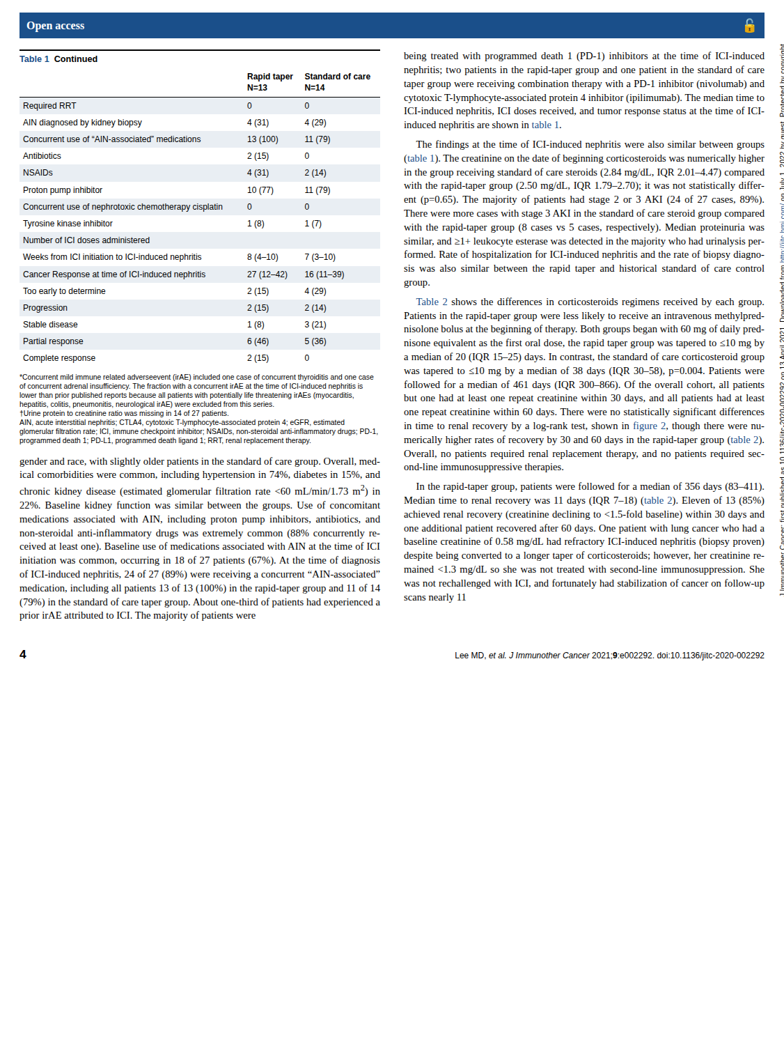Open access 🔓
J Immunother Cancer: first published as 10.1136/jitc-2020-002292 on 13 April 2021. Downloaded from http://jitc.bmj.com/ on July 1, 2022 by guest. Protected by copyright.
Table 1 Continued
| | Rapid taper N=13 | Standard of care N=14 |
| --- | --- | --- |
| Required RRT | 0 | 0 |
| AIN diagnosed by kidney biopsy | 4 (31) | 4 (29) |
| Concurrent use of “AIN-associated” medications | 13 (100) | 11 (79) |
| Antibiotics | 2 (15) | 0 |
| NSAIDs | 4 (31) | 2 (14) |
| Proton pump inhibitor | 10 (77) | 11 (79) |
| Concurrent use of nephrotoxic chemotherapy cisplatin | 0 | 0 |
| Tyrosine kinase inhibitor | 1 (8) | 1 (7) |
| Number of ICI doses administered | | |
| Weeks from ICI initiation to ICI-induced nephritis | 8 (4–10) | 7 (3–10) |
| Cancer Response at time of ICI-induced nephritis | 27 (12–42) | 16 (11–39) |
| Too early to determine | 2 (15) | 4 (29) |
| Progression | 2 (15) | 2 (14) |
| Stable disease | 1 (8) | 3 (21) |
| Partial response | 6 (46) | 5 (36) |
| Complete response | 2 (15) | 0 |
*Concurrent mild immune related adverseevent (irAE) included one case of concurrent thyroiditis and one case of concurrent adrenal insufficiency. The fraction with a concurrent irAE at the time of ICI-induced nephritis is lower than prior published reports because all patients with potentially life threatening irAEs (myocarditis, hepatitis, colitis, pneumonitis, neurological irAE) were excluded from this series.
†Urine protein to creatinine ratio was missing in 14 of 27 patients.
AIN, acute interstitial nephritis; CTLA4, cytotoxic T-lymphocyte-associated protein 4; eGFR, estimated glomerular filtration rate; ICI, immune checkpoint inhibitor; NSAIDs, non-steroidal anti-inflammatory drugs; PD-1, programmed death 1; PD-L1, programmed death ligand 1; RRT, renal replacement therapy.
gender and race, with slightly older patients in the standard of care group. Overall, medical comorbidities were common, including hypertension in 74%, diabetes in 15%, and chronic kidney disease (estimated glomerular filtration rate <60 mL/min/1.73 m2) in 22%. Baseline kidney function was similar between the groups. Use of concomitant medications associated with AIN, including proton pump inhibitors, antibiotics, and non-steroidal anti-inflammatory drugs was extremely common (88% concurrently received at least one). Baseline use of medications associated with AIN at the time of ICI initiation was common, occurring in 18 of 27 patients (67%). At the time of diagnosis of ICI-induced nephritis, 24 of 27 (89%) were receiving a concurrent “AIN-associated” medication, including all patients 13 of 13 (100%) in the rapid-taper group and 11 of 14 (79%) in the standard of care taper group. About one-third of patients had experienced a prior irAE attributed to ICI. The majority of patients were
being treated with programmed death 1 (PD-1) inhibitors at the time of ICI-induced nephritis; two patients in the rapid-taper group and one patient in the standard of care taper group were receiving combination therapy with a PD-1 inhibitor (nivolumab) and cytotoxic T-lymphocyte-associated protein 4 inhibitor (ipilimumab). The median time to ICI-induced nephritis, ICI doses received, and tumor response status at the time of ICI-induced nephritis are shown in table 1.
The findings at the time of ICI-induced nephritis were also similar between groups (table 1). The creatinine on the date of beginning corticosteroids was numerically higher in the group receiving standard of care steroids (2.84 mg/dL, IQR 2.01–4.47) compared with the rapid-taper group (2.50 mg/dL, IQR 1.79–2.70); it was not statistically different (p=0.65). The majority of patients had stage 2 or 3 AKI (24 of 27 cases, 89%). There were more cases with stage 3 AKI in the standard of care steroid group compared with the rapid-taper group (8 cases vs 5 cases, respectively). Median proteinuria was similar, and ≥1+ leukocyte esterase was detected in the majority who had urinalysis performed. Rate of hospitalization for ICI-induced nephritis and the rate of biopsy diagnosis was also similar between the rapid taper and historical standard of care control group.
Table 2 shows the differences in corticosteroids regimens received by each group. Patients in the rapid-taper group were less likely to receive an intravenous methylprednisolone bolus at the beginning of therapy. Both groups began with 60 mg of daily prednisone equivalent as the first oral dose, the rapid taper group was tapered to ≤10 mg by a median of 20 (IQR 15–25) days. In contrast, the standard of care corticosteroid group was tapered to ≤10 mg by a median of 38 days (IQR 30–58), p=0.004. Patients were followed for a median of 461 days (IQR 300–866). Of the overall cohort, all patients but one had at least one repeat creatinine within 30 days, and all patients had at least one repeat creatinine within 60 days. There were no statistically significant differences in time to renal recovery by a log-rank test, shown in figure 2, though there were numerically higher rates of recovery by 30 and 60 days in the rapid-taper group (table 2). Overall, no patients required renal replacement therapy, and no patients required second-line immunosuppressive therapies.
In the rapid-taper group, patients were followed for a median of 356 days (83–411). Median time to renal recovery was 11 days (IQR 7–18) (table 2). Eleven of 13 (85%) achieved renal recovery (creatinine declining to <1.5-fold baseline) within 30 days and one additional patient recovered after 60 days. One patient with lung cancer who had a baseline creatinine of 0.58 mg/dL had refractory ICI-induced nephritis (biopsy proven) despite being converted to a longer taper of corticosteroids; however, her creatinine remained <1.3 mg/dL so she was not treated with second-line immunosuppression. She was not rechallenged with ICI, and fortunately had stabilization of cancer on follow-up scans nearly 11
4 Lee MD, et al. J Immunother Cancer 2021;9:e002292. doi:10.1136/jitc-2020-002292